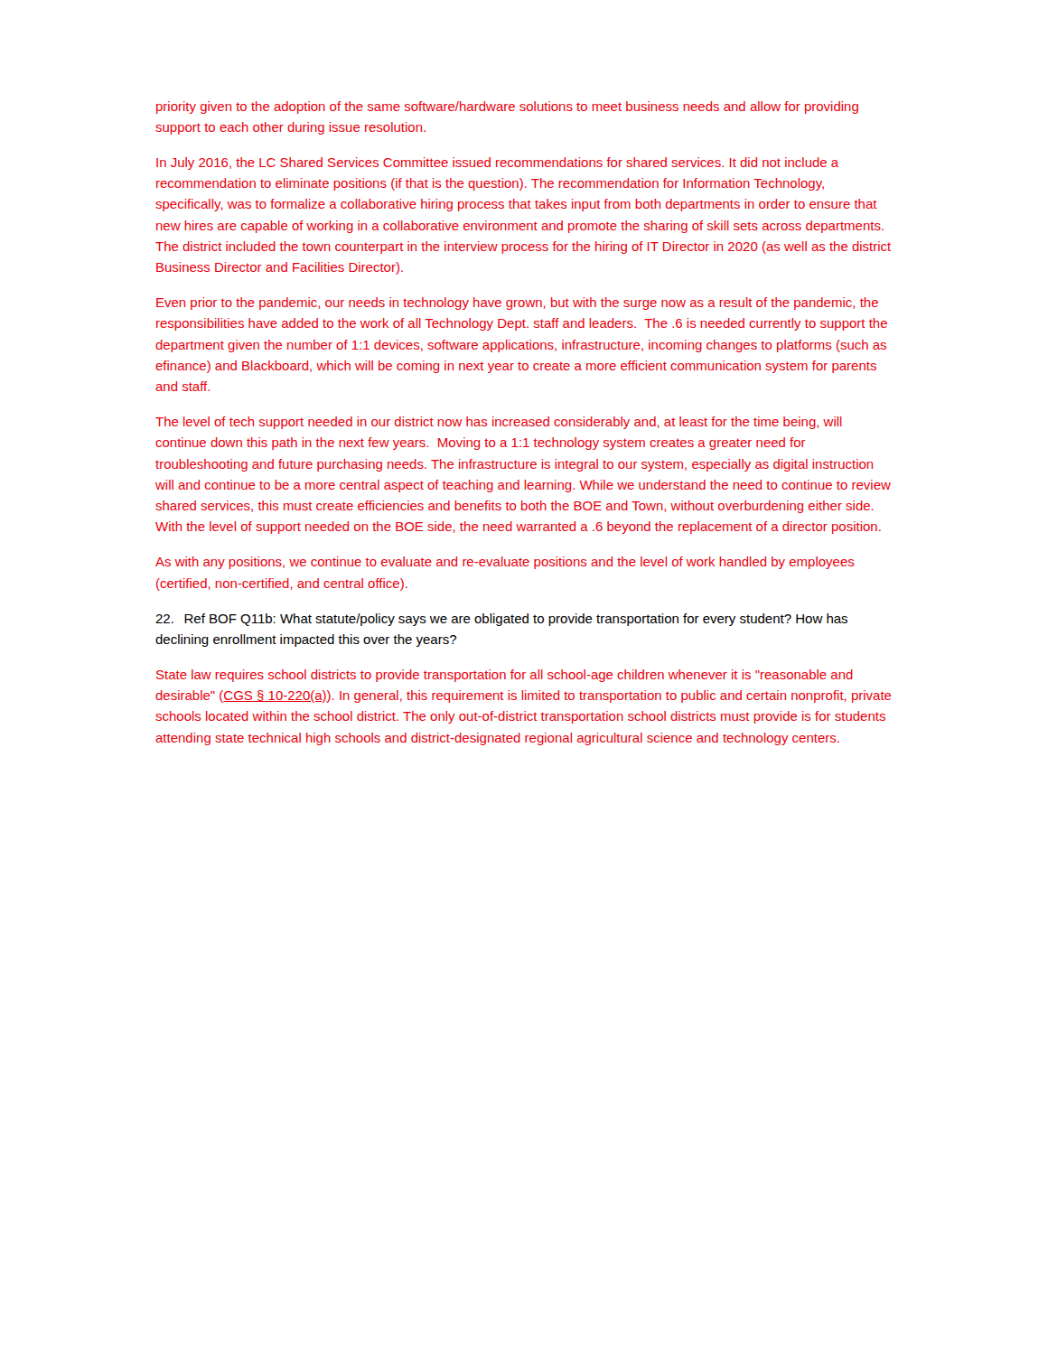priority given to the adoption of the same software/hardware solutions to meet business needs and allow for providing support to each other during issue resolution.
In July 2016, the LC Shared Services Committee issued recommendations for shared services. It did not include a recommendation to eliminate positions (if that is the question). The recommendation for Information Technology, specifically, was to formalize a collaborative hiring process that takes input from both departments in order to ensure that new hires are capable of working in a collaborative environment and promote the sharing of skill sets across departments. The district included the town counterpart in the interview process for the hiring of IT Director in 2020 (as well as the district Business Director and Facilities Director).
Even prior to the pandemic, our needs in technology have grown, but with the surge now as a result of the pandemic, the responsibilities have added to the work of all Technology Dept. staff and leaders. The .6 is needed currently to support the department given the number of 1:1 devices, software applications, infrastructure, incoming changes to platforms (such as efinance) and Blackboard, which will be coming in next year to create a more efficient communication system for parents and staff.
The level of tech support needed in our district now has increased considerably and, at least for the time being, will continue down this path in the next few years. Moving to a 1:1 technology system creates a greater need for troubleshooting and future purchasing needs. The infrastructure is integral to our system, especially as digital instruction will and continue to be a more central aspect of teaching and learning. While we understand the need to continue to review shared services, this must create efficiencies and benefits to both the BOE and Town, without overburdening either side. With the level of support needed on the BOE side, the need warranted a .6 beyond the replacement of a director position.
As with any positions, we continue to evaluate and re-evaluate positions and the level of work handled by employees (certified, non-certified, and central office).
22. Ref BOF Q11b: What statute/policy says we are obligated to provide transportation for every student? How has declining enrollment impacted this over the years?
State law requires school districts to provide transportation for all school-age children whenever it is "reasonable and desirable" (CGS § 10-220(a)). In general, this requirement is limited to transportation to public and certain nonprofit, private schools located within the school district. The only out-of-district transportation school districts must provide is for students attending state technical high schools and district-designated regional agricultural science and technology centers.